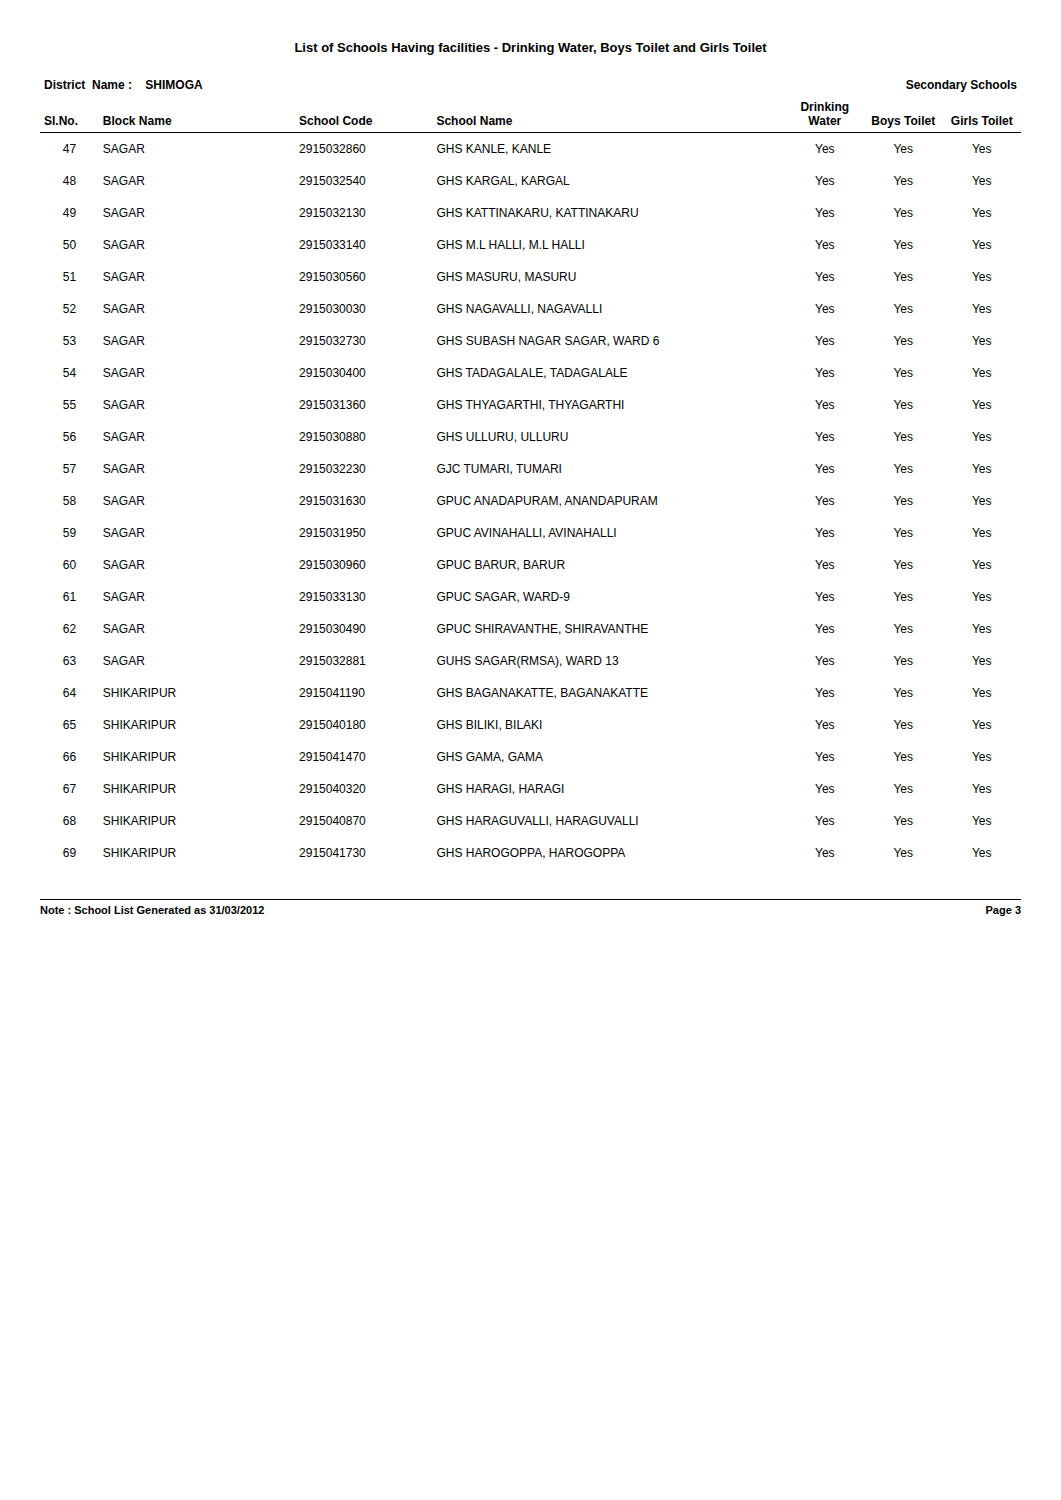List of Schools Having facilities - Drinking Water, Boys Toilet and Girls Toilet
| District Name : SHIMOGA | Secondary Schools |
| Sl.No. | Block Name | School Code | School Name | Drinking Water | Boys Toilet | Girls Toilet |
| --- | --- | --- | --- | --- | --- | --- |
| 47 | SAGAR | 2915032860 | GHS KANLE, KANLE | Yes | Yes | Yes |
| 48 | SAGAR | 2915032540 | GHS KARGAL, KARGAL | Yes | Yes | Yes |
| 49 | SAGAR | 2915032130 | GHS KATTINAKARU, KATTINAKARU | Yes | Yes | Yes |
| 50 | SAGAR | 2915033140 | GHS M.L HALLI, M.L HALLI | Yes | Yes | Yes |
| 51 | SAGAR | 2915030560 | GHS MASURU, MASURU | Yes | Yes | Yes |
| 52 | SAGAR | 2915030030 | GHS NAGAVALLI, NAGAVALLI | Yes | Yes | Yes |
| 53 | SAGAR | 2915032730 | GHS SUBASH NAGAR SAGAR, WARD 6 | Yes | Yes | Yes |
| 54 | SAGAR | 2915030400 | GHS TADAGALALE, TADAGALALE | Yes | Yes | Yes |
| 55 | SAGAR | 2915031360 | GHS THYAGARTHI, THYAGARTHI | Yes | Yes | Yes |
| 56 | SAGAR | 2915030880 | GHS ULLURU, ULLURU | Yes | Yes | Yes |
| 57 | SAGAR | 2915032230 | GJC TUMARI, TUMARI | Yes | Yes | Yes |
| 58 | SAGAR | 2915031630 | GPUC ANADAPURAM, ANANDAPURAM | Yes | Yes | Yes |
| 59 | SAGAR | 2915031950 | GPUC AVINAHALLI, AVINAHALLI | Yes | Yes | Yes |
| 60 | SAGAR | 2915030960 | GPUC BARUR, BARUR | Yes | Yes | Yes |
| 61 | SAGAR | 2915033130 | GPUC SAGAR, WARD-9 | Yes | Yes | Yes |
| 62 | SAGAR | 2915030490 | GPUC SHIRAVANTHE, SHIRAVANTHE | Yes | Yes | Yes |
| 63 | SAGAR | 2915032881 | GUHS SAGAR(RMSA), WARD 13 | Yes | Yes | Yes |
| 64 | SHIKARIPUR | 2915041190 | GHS BAGANAKATTE, BAGANAKATTE | Yes | Yes | Yes |
| 65 | SHIKARIPUR | 2915040180 | GHS BILIKI, BILAKI | Yes | Yes | Yes |
| 66 | SHIKARIPUR | 2915041470 | GHS GAMA, GAMA | Yes | Yes | Yes |
| 67 | SHIKARIPUR | 2915040320 | GHS HARAGI, HARAGI | Yes | Yes | Yes |
| 68 | SHIKARIPUR | 2915040870 | GHS HARAGUVALLI, HARAGUVALLI | Yes | Yes | Yes |
| 69 | SHIKARIPUR | 2915041730 | GHS HAROGOPPA, HAROGOPPA | Yes | Yes | Yes |
Note : School List Generated as 31/03/2012 Page 3